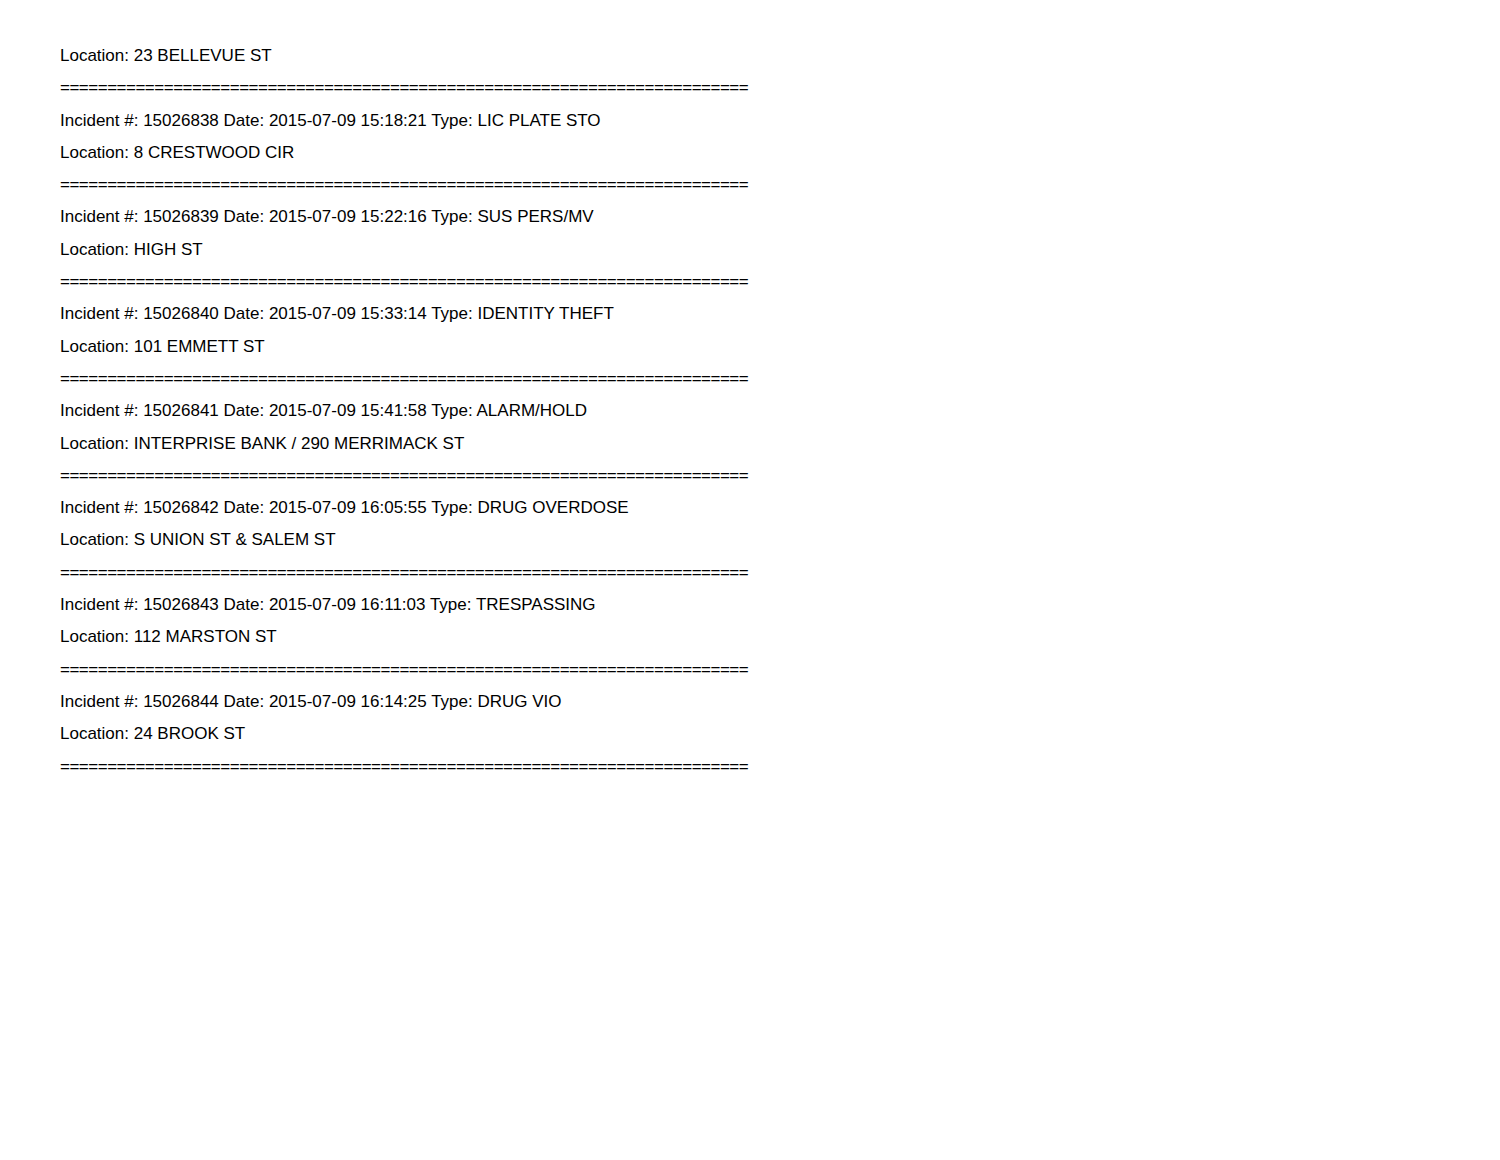Location: 23 BELLEVUE ST
=========================================================================
Incident #: 15026838 Date: 2015-07-09 15:18:21 Type: LIC PLATE STO
Location: 8 CRESTWOOD CIR
=========================================================================
Incident #: 15026839 Date: 2015-07-09 15:22:16 Type: SUS PERS/MV
Location: HIGH ST
=========================================================================
Incident #: 15026840 Date: 2015-07-09 15:33:14 Type: IDENTITY THEFT
Location: 101 EMMETT ST
=========================================================================
Incident #: 15026841 Date: 2015-07-09 15:41:58 Type: ALARM/HOLD
Location: INTERPRISE BANK / 290 MERRIMACK ST
=========================================================================
Incident #: 15026842 Date: 2015-07-09 16:05:55 Type: DRUG OVERDOSE
Location: S UNION ST & SALEM ST
=========================================================================
Incident #: 15026843 Date: 2015-07-09 16:11:03 Type: TRESPASSING
Location: 112 MARSTON ST
=========================================================================
Incident #: 15026844 Date: 2015-07-09 16:14:25 Type: DRUG VIO
Location: 24 BROOK ST
=========================================================================